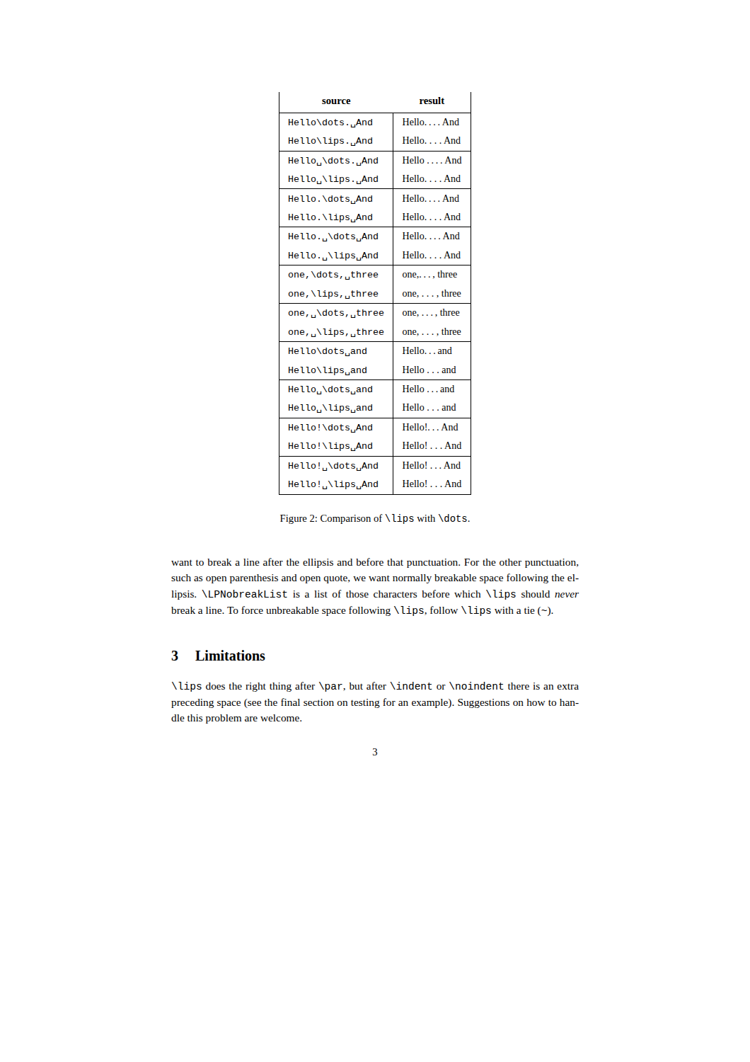| source | result |
| --- | --- |
| Hello\dots. And | Hello. . . . And |
| Hello\lips. And | Hello. . . . And |
| Hello \dots. And | Hello . . . . And |
| Hello \lips. And | Hello. . . . And |
| Hello.\dots And | Hello. . . . And |
| Hello.\lips And | Hello. . . . And |
| Hello. \dots And | Hello. . . . And |
| Hello. \lips And | Hello. . . . And |
| one,\dots, three | one,. . . , three |
| one,\lips, three | one, . . . , three |
| one, \dots, three | one, . . . , three |
| one, \lips, three | one, . . . , three |
| Hello\dots and | Hello. . . and |
| Hello\lips and | Hello . . . and |
| Hello \dots and | Hello . . . and |
| Hello \lips and | Hello . . . and |
| Hello!\dots And | Hello!. . . And |
| Hello!\lips And | Hello! . . . And |
| Hello! \dots And | Hello! . . . And |
| Hello! \lips And | Hello! . . . And |
Figure 2: Comparison of \lips with \dots.
want to break a line after the ellipsis and before that punctuation. For the other punctuation, such as open parenthesis and open quote, we want normally breakable space following the ellipsis. \LPNobreakList is a list of those characters before which \lips should never break a line. To force unbreakable space following \lips, follow \lips with a tie (~).
3 Limitations
\lips does the right thing after \par, but after \indent or \noindent there is an extra preceding space (see the final section on testing for an example). Suggestions on how to handle this problem are welcome.
3